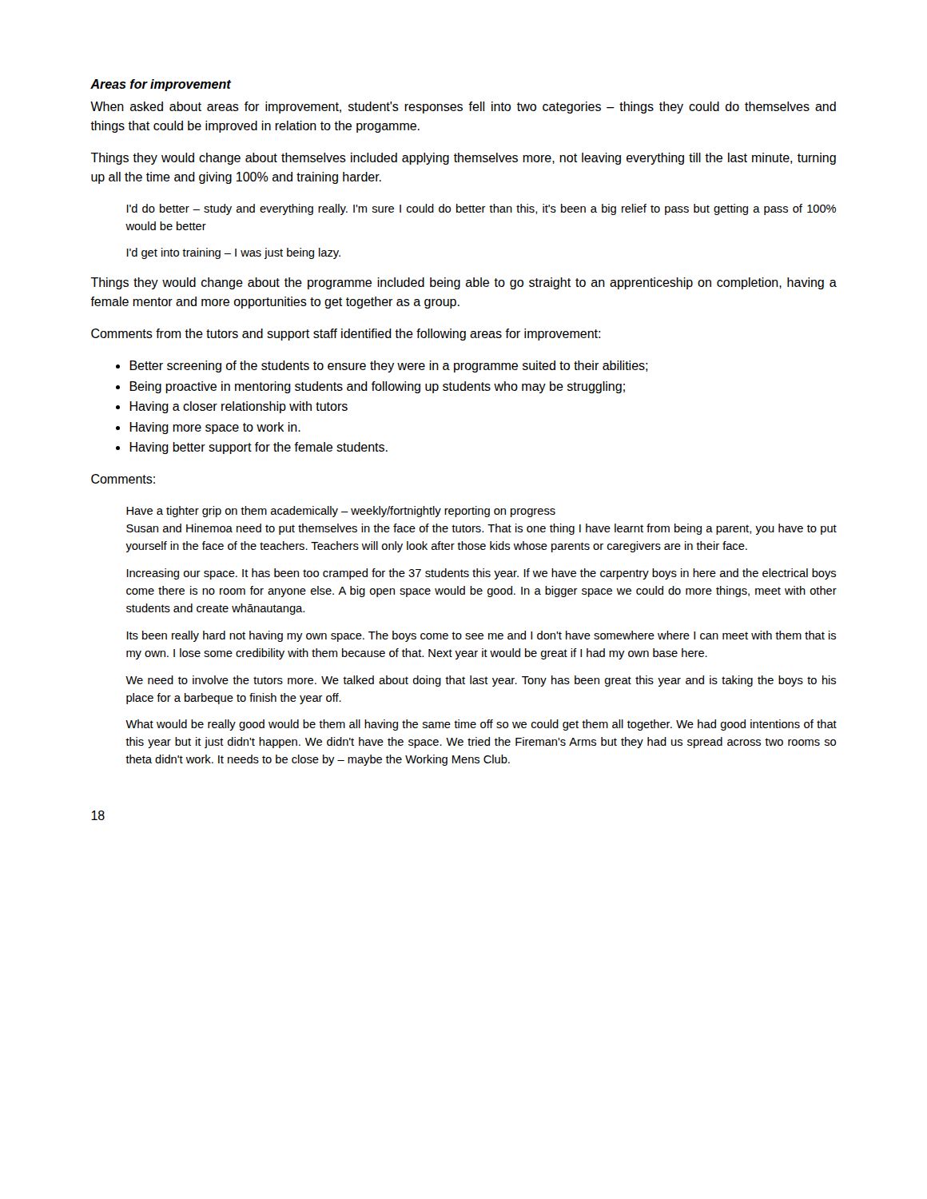Areas for improvement
When asked about areas for improvement, student's responses fell into two categories – things they could do themselves and things that could be improved in relation to the progamme.
Things they would change about themselves included applying themselves more, not leaving everything till the last minute, turning up all the time and giving 100% and training harder.
I'd do better – study and everything really. I'm sure I could do better than this, it's been a big relief to pass but getting a pass of 100% would be better
I'd get into training – I was just being lazy.
Things they would change about the programme included being able to go straight to an apprenticeship on completion, having a female mentor and more opportunities to get together as a group.
Comments from the tutors and support staff identified the following areas for improvement:
Better screening of the students to ensure they were in a programme suited to their abilities;
Being proactive in mentoring students and following up students who may be struggling;
Having a closer relationship with tutors
Having more space to work in.
Having better support for the female students.
Comments:
Have a tighter grip on them academically – weekly/fortnightly reporting on progress
Susan and Hinemoa need to put themselves in the face of the tutors. That is one thing I have learnt from being a parent, you have to put yourself in the face of the teachers. Teachers will only look after those kids whose parents or caregivers are in their face.
Increasing our space. It has been too cramped for the 37 students this year. If we have the carpentry boys in here and the electrical boys come there is no room for anyone else. A big open space would be good. In a bigger space we could do more things, meet with other students and create whānautanga.
Its been really hard not having my own space. The boys come to see me and I don't have somewhere where I can meet with them that is my own. I lose some credibility with them because of that. Next year it would be great if I had my own base here.
We need to involve the tutors more. We talked about doing that last year. Tony has been great this year and is taking the boys to his place for a barbeque to finish the year off.
What would be really good would be them all having the same time off so we could get them all together. We had good intentions of that this year but it just didn't happen. We didn't have the space. We tried the Fireman's Arms but they had us spread across two rooms so theta didn't work. It needs to be close by – maybe the Working Mens Club.
18